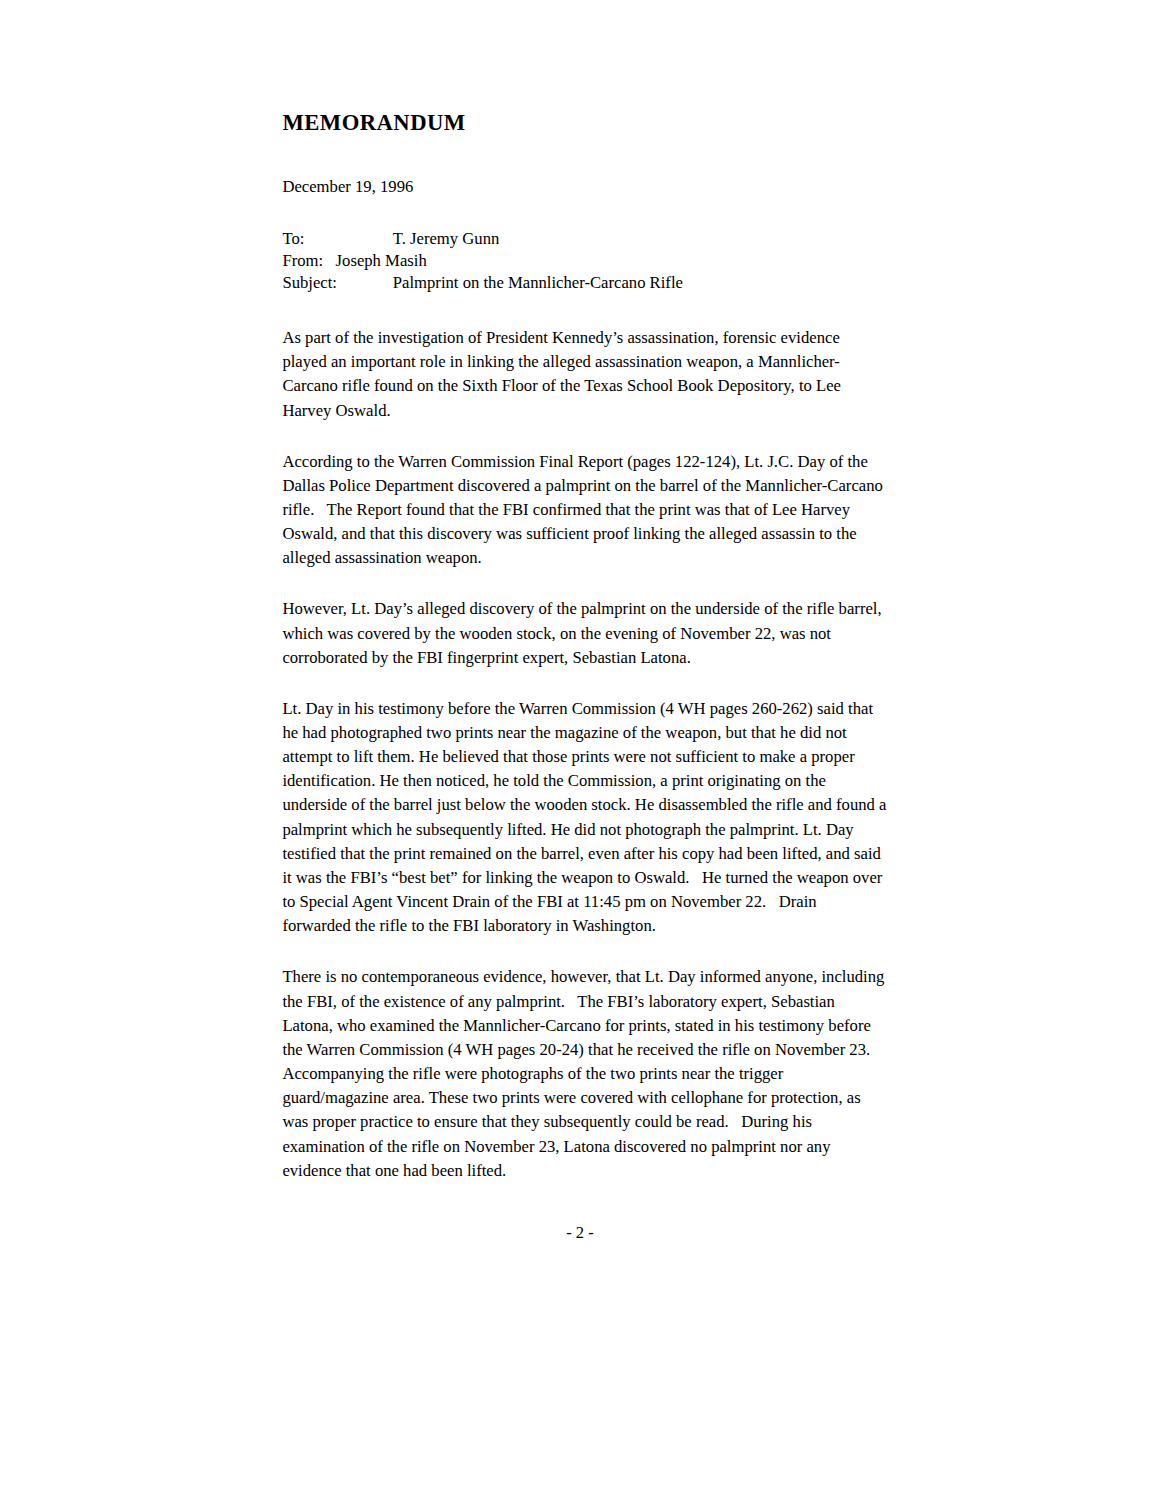MEMORANDUM
December 19, 1996
To: T. Jeremy Gunn From: Joseph Masih Subject: Palmprint on the Mannlicher-Carcano Rifle
As part of the investigation of President Kennedy’s assassination, forensic evidence played an important role in linking the alleged assassination weapon, a Mannlicher-Carcano rifle found on the Sixth Floor of the Texas School Book Depository, to Lee Harvey Oswald.
According to the Warren Commission Final Report (pages 122-124), Lt. J.C. Day of the Dallas Police Department discovered a palmprint on the barrel of the Mannlicher-Carcano rifle. The Report found that the FBI confirmed that the print was that of Lee Harvey Oswald, and that this discovery was sufficient proof linking the alleged assassin to the alleged assassination weapon.
However, Lt. Day’s alleged discovery of the palmprint on the underside of the rifle barrel, which was covered by the wooden stock, on the evening of November 22, was not corroborated by the FBI fingerprint expert, Sebastian Latona.
Lt. Day in his testimony before the Warren Commission (4 WH pages 260-262) said that he had photographed two prints near the magazine of the weapon, but that he did not attempt to lift them. He believed that those prints were not sufficient to make a proper identification. He then noticed, he told the Commission, a print originating on the underside of the barrel just below the wooden stock. He disassembled the rifle and found a palmprint which he subsequently lifted. He did not photograph the palmprint. Lt. Day testified that the print remained on the barrel, even after his copy had been lifted, and said it was the FBI’s “best bet” for linking the weapon to Oswald. He turned the weapon over to Special Agent Vincent Drain of the FBI at 11:45 pm on November 22. Drain forwarded the rifle to the FBI laboratory in Washington.
There is no contemporaneous evidence, however, that Lt. Day informed anyone, including the FBI, of the existence of any palmprint. The FBI’s laboratory expert, Sebastian Latona, who examined the Mannlicher-Carcano for prints, stated in his testimony before the Warren Commission (4 WH pages 20-24) that he received the rifle on November 23. Accompanying the rifle were photographs of the two prints near the trigger guard/magazine area. These two prints were covered with cellophane for protection, as was proper practice to ensure that they subsequently could be read. During his examination of the rifle on November 23, Latona discovered no palmprint nor any evidence that one had been lifted.
- 2 -